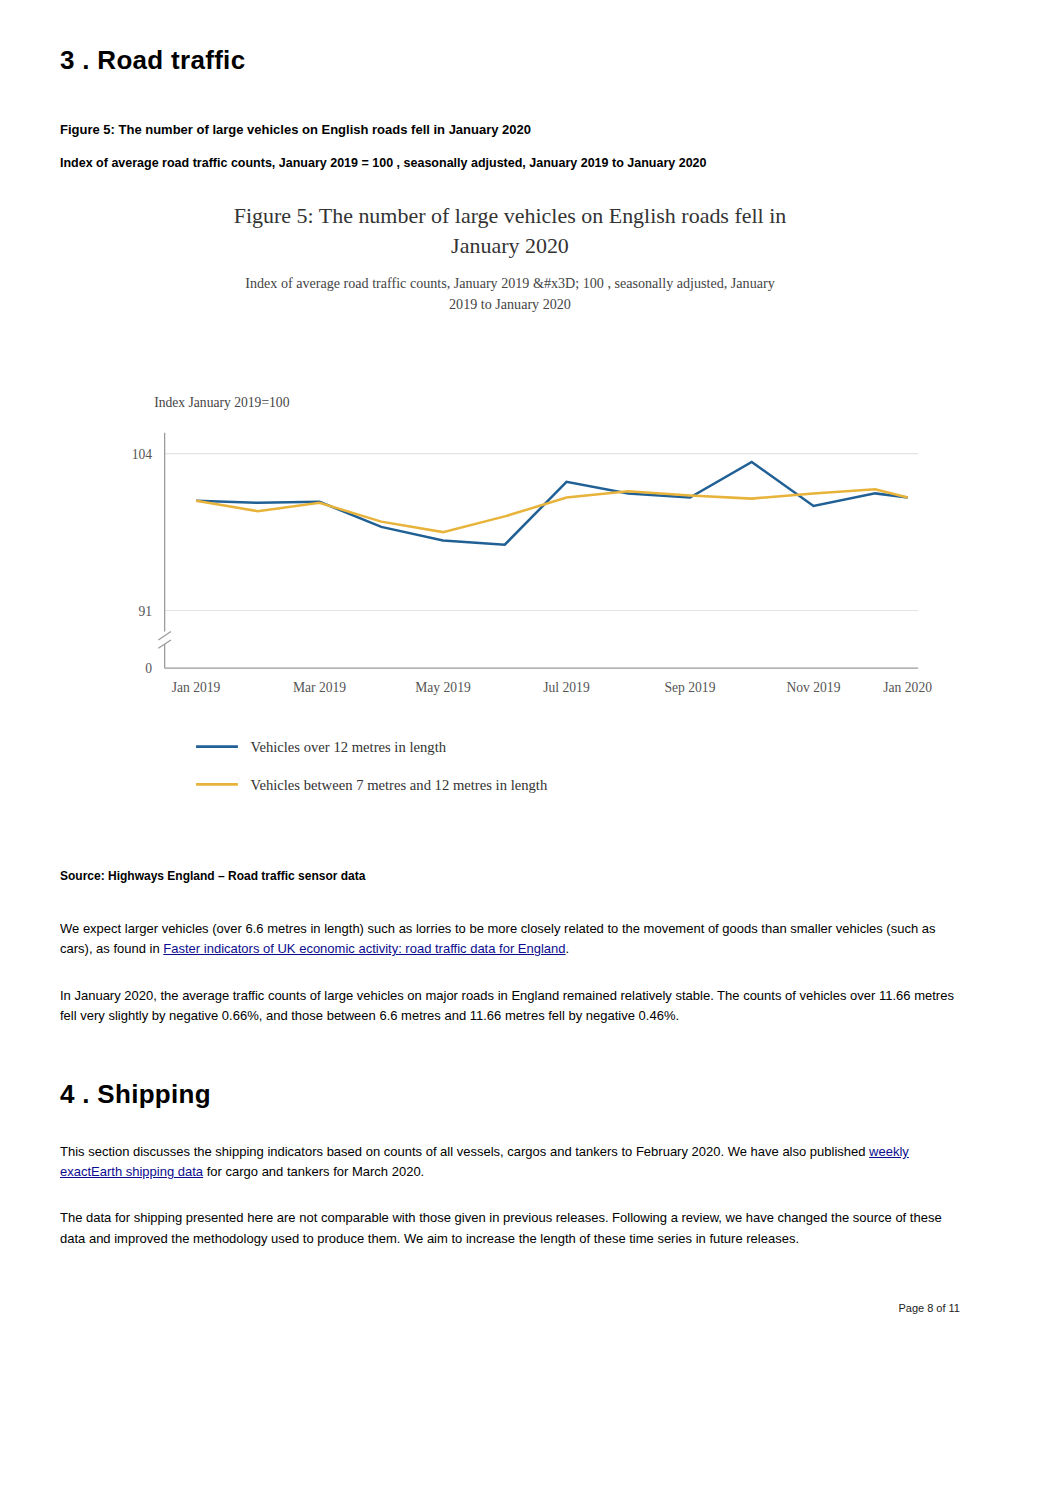3 . Road traffic
Figure 5: The number of large vehicles on English roads fell in January 2020
Index of average road traffic counts, January 2019 = 100 , seasonally adjusted, January 2019 to January 2020
Figure 5: The number of large vehicles on English roads fell in January 2020 Index of average road traffic counts, January 2019 &#x3D; 100 , seasonally adjusted, January 2019 to January 2020 Index January 2019=100 104 91 0 Jan 2019 Mar 2019 May 2019 Jul 2019 Sep 2019 Nov 2019 Jan 2020 Vehicles over 12 metres in length Vehicles between 7 metres and 12 metres in length
Source: Highways England – Road traffic sensor data
We expect larger vehicles (over 6.6 metres in length) such as lorries to be more closely related to the movement of goods than smaller vehicles (such as cars), as found in Faster indicators of UK economic activity: road traffic data for England.
In January 2020, the average traffic counts of large vehicles on major roads in England remained relatively stable. The counts of vehicles over 11.66 metres fell very slightly by negative 0.66%, and those between 6.6 metres and 11.66 metres fell by negative 0.46%.
4 . Shipping
This section discusses the shipping indicators based on counts of all vessels, cargos and tankers to February 2020. We have also published weekly exactEarth shipping data for cargo and tankers for March 2020.
The data for shipping presented here are not comparable with those given in previous releases. Following a review, we have changed the source of these data and improved the methodology used to produce them. We aim to increase the length of these time series in future releases.
Page 8 of 11